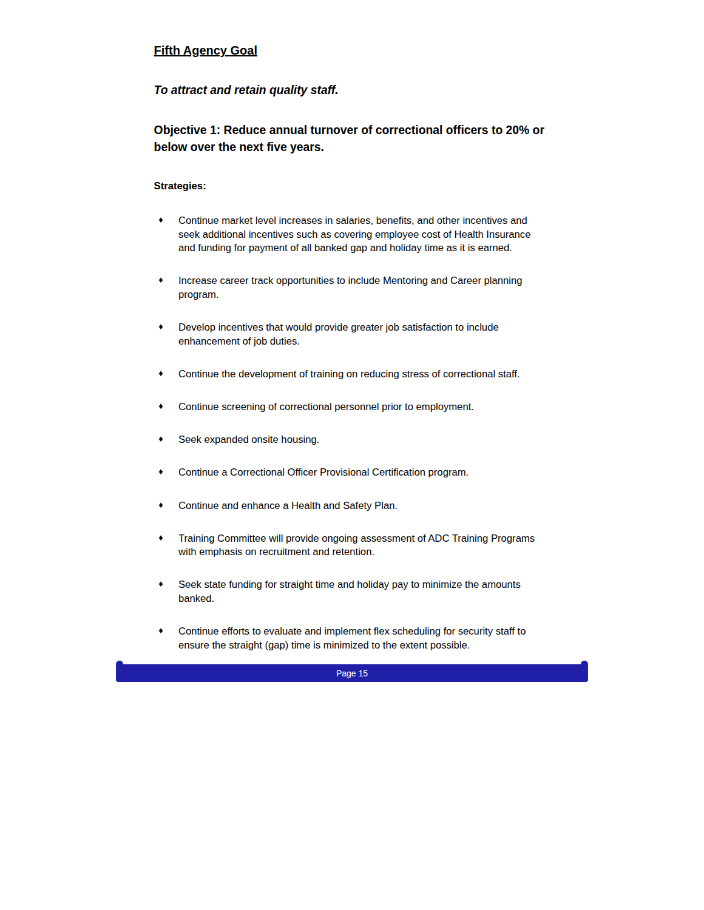Fifth Agency Goal
To attract and retain quality staff.
Objective 1: Reduce annual turnover of correctional officers to 20% or below over the next five years.
Strategies:
Continue market level increases in salaries, benefits, and other incentives and seek additional incentives such as covering employee cost of Health Insurance and funding for payment of all banked gap and holiday time as it is earned.
Increase career track opportunities to include Mentoring and Career planning program.
Develop incentives that would provide greater job satisfaction to include enhancement of job duties.
Continue the development of training on reducing stress of correctional staff.
Continue screening of correctional personnel prior to employment.
Seek expanded onsite housing.
Continue a Correctional Officer Provisional Certification program.
Continue and enhance a Health and Safety Plan.
Training Committee will provide ongoing assessment of ADC Training Programs with emphasis on recruitment and retention.
Seek state funding for straight time and holiday pay to minimize the amounts banked.
Continue efforts to evaluate and implement flex scheduling for security staff to ensure the straight (gap) time is minimized to the extent possible.
Page 15